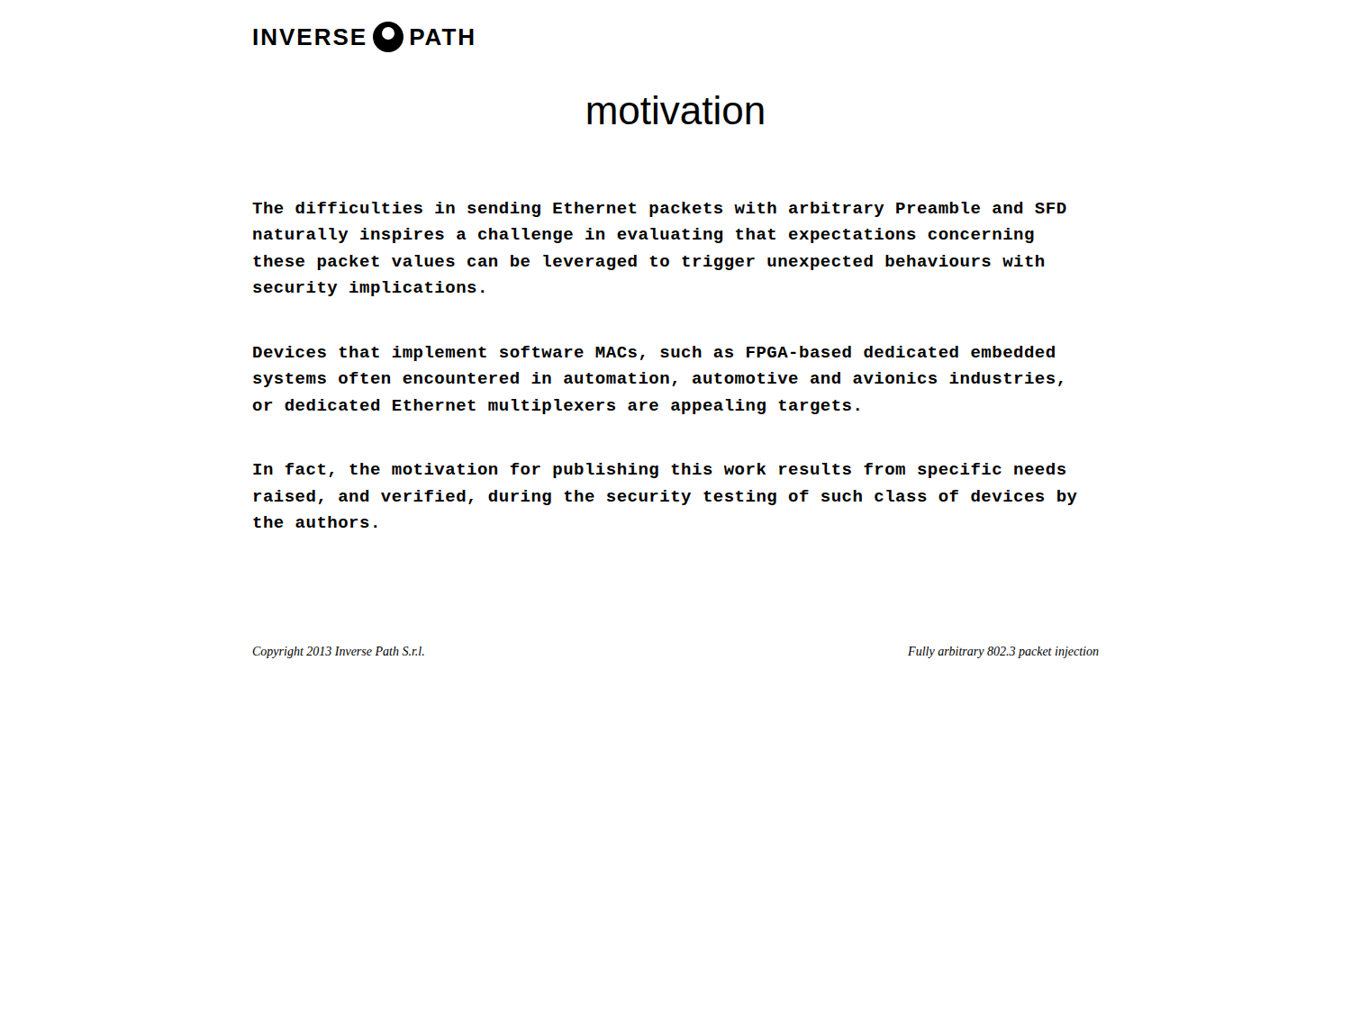INVERSE PATH
motivation
The difficulties in sending Ethernet packets with arbitrary Preamble and SFD naturally inspires a challenge in evaluating that expectations concerning these packet values can be leveraged to trigger unexpected behaviours with security implications.
Devices that implement software MACs, such as FPGA-based dedicated embedded systems often encountered in automation, automotive and avionics industries, or dedicated Ethernet multiplexers are appealing targets.
In fact, the motivation for publishing this work results from specific needs raised, and verified, during the security testing of such class of devices by the authors.
Copyright 2013 Inverse Path S.r.l. Fully arbitrary 802.3 packet injection